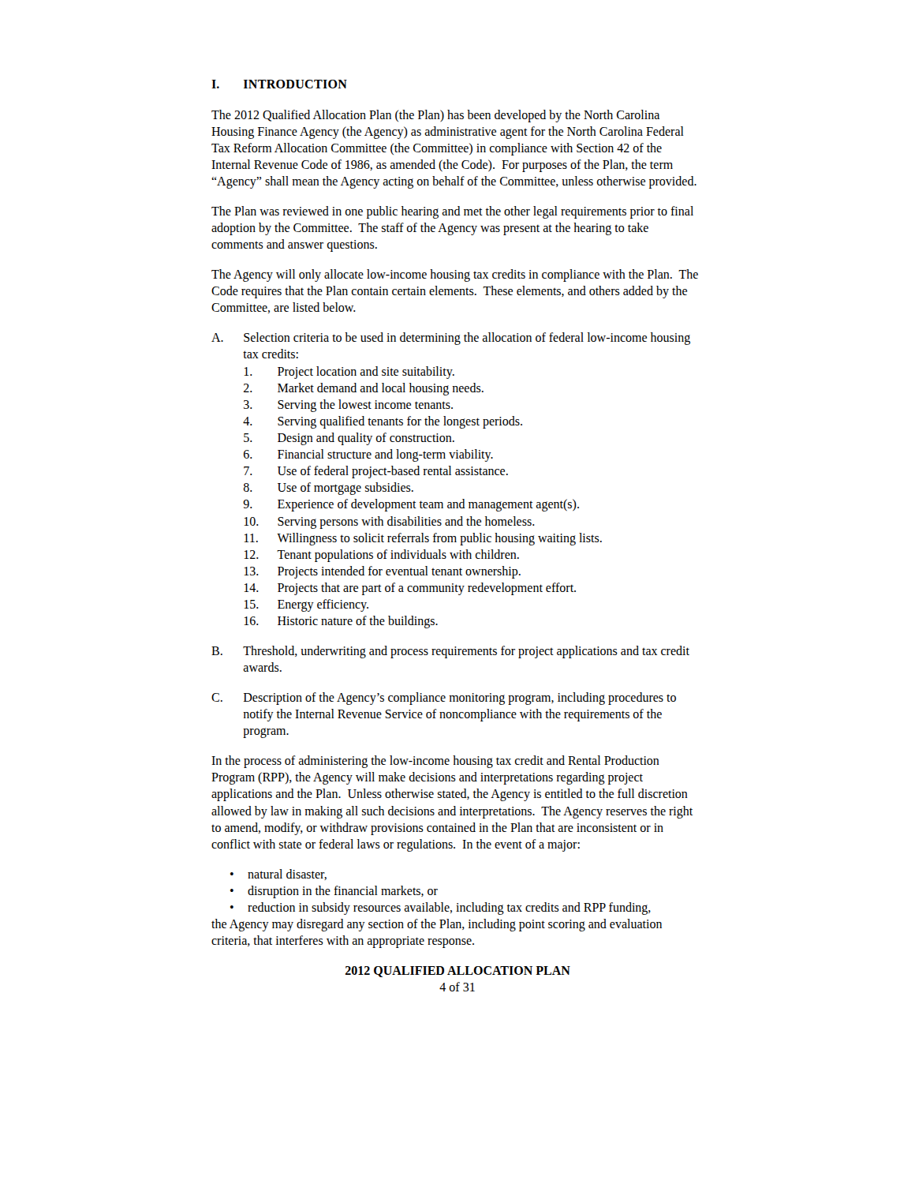I.
INTRODUCTION
The 2012 Qualified Allocation Plan (the Plan) has been developed by the North Carolina Housing Finance Agency (the Agency) as administrative agent for the North Carolina Federal Tax Reform Allocation Committee (the Committee) in compliance with Section 42 of the Internal Revenue Code of 1986, as amended (the Code). For purposes of the Plan, the term “Agency” shall mean the Agency acting on behalf of the Committee, unless otherwise provided.
The Plan was reviewed in one public hearing and met the other legal requirements prior to final adoption by the Committee. The staff of the Agency was present at the hearing to take comments and answer questions.
The Agency will only allocate low-income housing tax credits in compliance with the Plan. The Code requires that the Plan contain certain elements. These elements, and others added by the Committee, are listed below.
A. Selection criteria to be used in determining the allocation of federal low-income housing tax credits:
1. Project location and site suitability.
2. Market demand and local housing needs.
3. Serving the lowest income tenants.
4. Serving qualified tenants for the longest periods.
5. Design and quality of construction.
6. Financial structure and long-term viability.
7. Use of federal project-based rental assistance.
8. Use of mortgage subsidies.
9. Experience of development team and management agent(s).
10. Serving persons with disabilities and the homeless.
11. Willingness to solicit referrals from public housing waiting lists.
12. Tenant populations of individuals with children.
13. Projects intended for eventual tenant ownership.
14. Projects that are part of a community redevelopment effort.
15. Energy efficiency.
16. Historic nature of the buildings.
B. Threshold, underwriting and process requirements for project applications and tax credit awards.
C. Description of the Agency’s compliance monitoring program, including procedures to notify the Internal Revenue Service of noncompliance with the requirements of the program.
In the process of administering the low-income housing tax credit and Rental Production Program (RPP), the Agency will make decisions and interpretations regarding project applications and the Plan. Unless otherwise stated, the Agency is entitled to the full discretion allowed by law in making all such decisions and interpretations. The Agency reserves the right to amend, modify, or withdraw provisions contained in the Plan that are inconsistent or in conflict with state or federal laws or regulations. In the event of a major:
natural disaster,
disruption in the financial markets, or
reduction in subsidy resources available, including tax credits and RPP funding,
the Agency may disregard any section of the Plan, including point scoring and evaluation criteria, that interferes with an appropriate response.
2012 QUALIFIED ALLOCATION PLAN
4 of 31